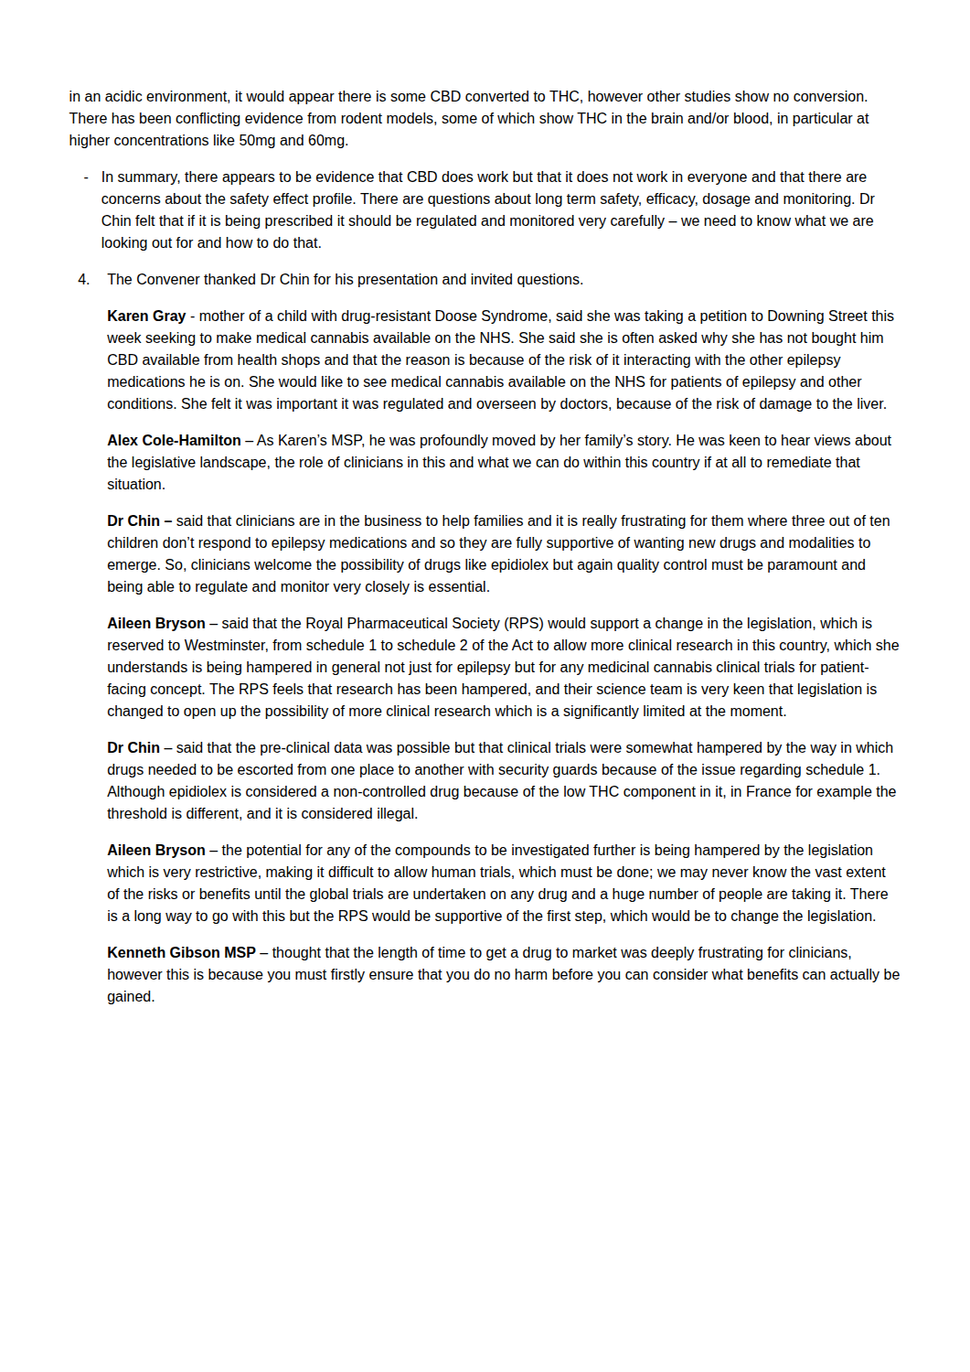in an acidic environment, it would appear there is some CBD converted to THC, however other studies show no conversion. There has been conflicting evidence from rodent models, some of which show THC in the brain and/or blood, in particular at higher concentrations like 50mg and 60mg.
In summary, there appears to be evidence that CBD does work but that it does not work in everyone and that there are concerns about the safety effect profile. There are questions about long term safety, efficacy, dosage and monitoring. Dr Chin felt that if it is being prescribed it should be regulated and monitored very carefully – we need to know what we are looking out for and how to do that.
The Convener thanked Dr Chin for his presentation and invited questions.
Karen Gray - mother of a child with drug-resistant Doose Syndrome, said she was taking a petition to Downing Street this week seeking to make medical cannabis available on the NHS. She said she is often asked why she has not bought him CBD available from health shops and that the reason is because of the risk of it interacting with the other epilepsy medications he is on. She would like to see medical cannabis available on the NHS for patients of epilepsy and other conditions. She felt it was important it was regulated and overseen by doctors, because of the risk of damage to the liver.
Alex Cole-Hamilton – As Karen’s MSP, he was profoundly moved by her family’s story. He was keen to hear views about the legislative landscape, the role of clinicians in this and what we can do within this country if at all to remediate that situation.
Dr Chin – said that clinicians are in the business to help families and it is really frustrating for them where three out of ten children don’t respond to epilepsy medications and so they are fully supportive of wanting new drugs and modalities to emerge. So, clinicians welcome the possibility of drugs like epidiolex but again quality control must be paramount and being able to regulate and monitor very closely is essential.
Aileen Bryson – said that the Royal Pharmaceutical Society (RPS) would support a change in the legislation, which is reserved to Westminster, from schedule 1 to schedule 2 of the Act to allow more clinical research in this country, which she understands is being hampered in general not just for epilepsy but for any medicinal cannabis clinical trials for patient-facing concept. The RPS feels that research has been hampered, and their science team is very keen that legislation is changed to open up the possibility of more clinical research which is a significantly limited at the moment.
Dr Chin – said that the pre-clinical data was possible but that clinical trials were somewhat hampered by the way in which drugs needed to be escorted from one place to another with security guards because of the issue regarding schedule 1. Although epidiolex is considered a non-controlled drug because of the low THC component in it, in France for example the threshold is different, and it is considered illegal.
Aileen Bryson – the potential for any of the compounds to be investigated further is being hampered by the legislation which is very restrictive, making it difficult to allow human trials, which must be done; we may never know the vast extent of the risks or benefits until the global trials are undertaken on any drug and a huge number of people are taking it. There is a long way to go with this but the RPS would be supportive of the first step, which would be to change the legislation.
Kenneth Gibson MSP – thought that the length of time to get a drug to market was deeply frustrating for clinicians, however this is because you must firstly ensure that you do no harm before you can consider what benefits can actually be gained.